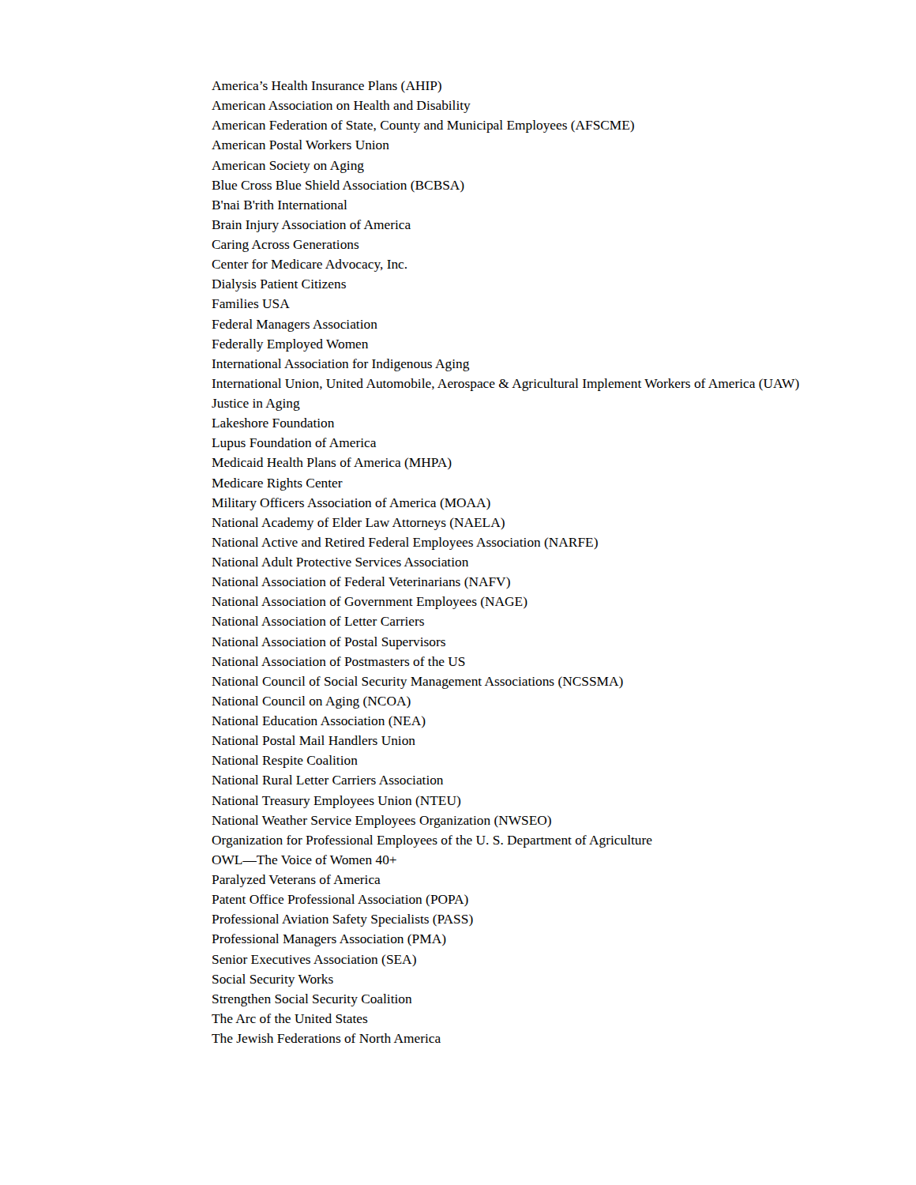America’s Health Insurance Plans (AHIP)
American Association on Health and Disability
American Federation of State, County and Municipal Employees (AFSCME)
American Postal Workers Union
American Society on Aging
Blue Cross Blue Shield Association (BCBSA)
B'nai B'rith International
Brain Injury Association of America
Caring Across Generations
Center for Medicare Advocacy, Inc.
Dialysis Patient Citizens
Families USA
Federal Managers Association
Federally Employed Women
International Association for Indigenous Aging
International Union, United Automobile, Aerospace & Agricultural Implement Workers of America (UAW)
Justice in Aging
Lakeshore Foundation
Lupus Foundation of America
Medicaid Health Plans of America (MHPA)
Medicare Rights Center
Military Officers Association of America (MOAA)
National Academy of Elder Law Attorneys (NAELA)
National Active and Retired Federal Employees Association (NARFE)
National Adult Protective Services Association
National Association of Federal Veterinarians (NAFV)
National Association of Government Employees (NAGE)
National Association of Letter Carriers
National Association of Postal Supervisors
National Association of Postmasters of the US
National Council of Social Security Management Associations (NCSSMA)
National Council on Aging (NCOA)
National Education Association (NEA)
National Postal Mail Handlers Union
National Respite Coalition
National Rural Letter Carriers Association
National Treasury Employees Union (NTEU)
National Weather Service Employees Organization (NWSEO)
Organization for Professional Employees of the U. S. Department of Agriculture
OWL—The Voice of Women 40+
Paralyzed Veterans of America
Patent Office Professional Association (POPA)
Professional Aviation Safety Specialists (PASS)
Professional Managers Association (PMA)
Senior Executives Association (SEA)
Social Security Works
Strengthen Social Security Coalition
The Arc of the United States
The Jewish Federations of North America